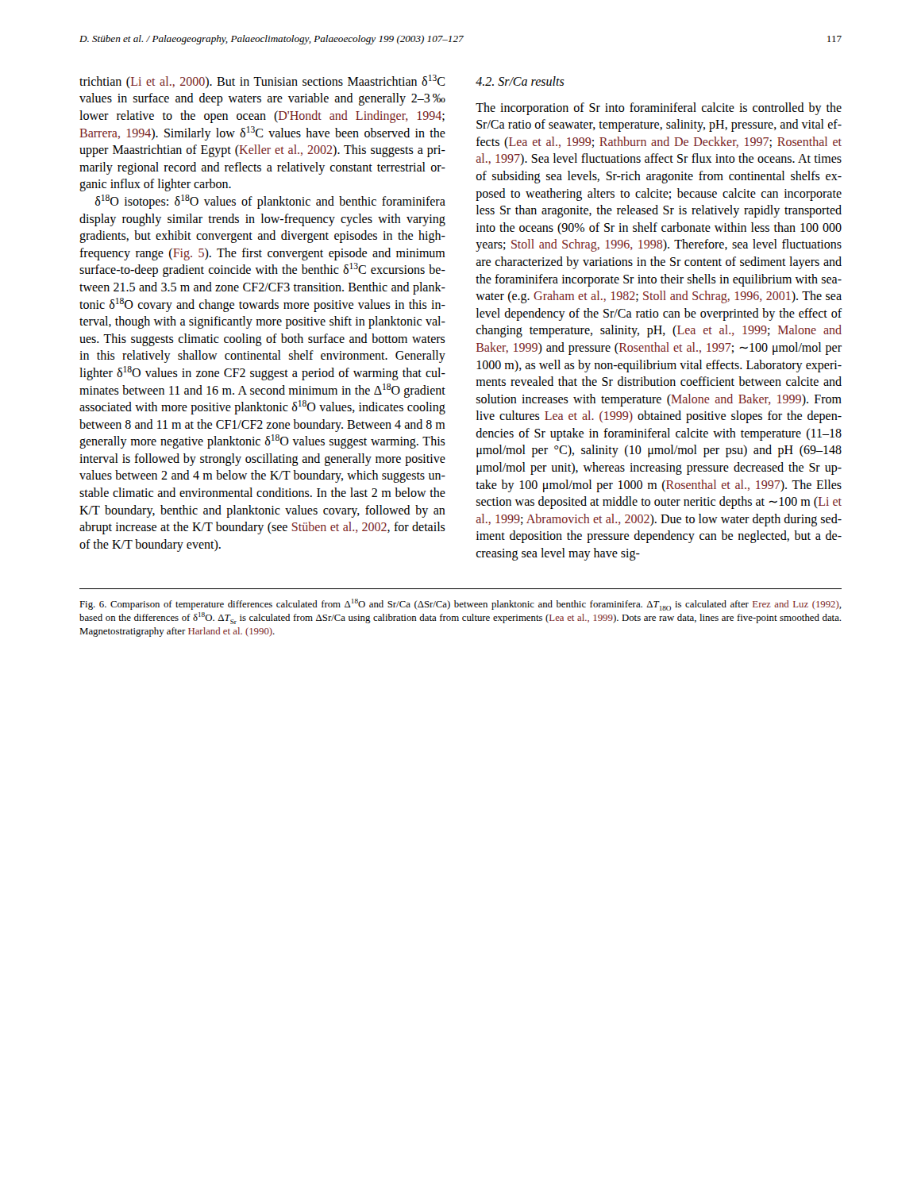D. Stüben et al. / Palaeogeography, Palaeoclimatology, Palaeoecology 199 (2003) 107–127 117
trichtian (Li et al., 2000). But in Tunisian sections Maastrichtian δ13C values in surface and deep waters are variable and generally 2–3‰ lower relative to the open ocean (D'Hondt and Lindinger, 1994; Barrera, 1994). Similarly low δ13C values have been observed in the upper Maastrichtian of Egypt (Keller et al., 2002). This suggests a primarily regional record and reflects a relatively constant terrestrial organic influx of lighter carbon.
δ18O isotopes: δ18O values of planktonic and benthic foraminifera display roughly similar trends in low-frequency cycles with varying gradients, but exhibit convergent and divergent episodes in the high-frequency range (Fig. 5). The first convergent episode and minimum surface-to-deep gradient coincide with the benthic δ13C excursions between 21.5 and 3.5 m and zone CF2/CF3 transition. Benthic and planktonic δ18O covary and change towards more positive values in this interval, though with a significantly more positive shift in planktonic values. This suggests climatic cooling of both surface and bottom waters in this relatively shallow continental shelf environment. Generally lighter δ18O values in zone CF2 suggest a period of warming that culminates between 11 and 16 m. A second minimum in the Δ18O gradient associated with more positive planktonic δ18O values, indicates cooling between 8 and 11 m at the CF1/CF2 zone boundary. Between 4 and 8 m generally more negative planktonic δ18O values suggest warming. This interval is followed by strongly oscillating and generally more positive values between 2 and 4 m below the K/T boundary, which suggests unstable climatic and environmental conditions. In the last 2 m below the K/T boundary, benthic and planktonic values covary, followed by an abrupt increase at the K/T boundary (see Stüben et al., 2002, for details of the K/T boundary event).
4.2. Sr/Ca results
The incorporation of Sr into foraminiferal calcite is controlled by the Sr/Ca ratio of seawater, temperature, salinity, pH, pressure, and vital effects (Lea et al., 1999; Rathburn and De Deckker, 1997; Rosenthal et al., 1997). Sea level fluctuations affect Sr flux into the oceans. At times of subsiding sea levels, Sr-rich aragonite from continental shelfs exposed to weathering alters to calcite; because calcite can incorporate less Sr than aragonite, the released Sr is relatively rapidly transported into the oceans (90% of Sr in shelf carbonate within less than 100 000 years; Stoll and Schrag, 1996, 1998). Therefore, sea level fluctuations are characterized by variations in the Sr content of sediment layers and the foraminifera incorporate Sr into their shells in equilibrium with seawater (e.g. Graham et al., 1982; Stoll and Schrag, 1996, 2001). The sea level dependency of the Sr/Ca ratio can be overprinted by the effect of changing temperature, salinity, pH, (Lea et al., 1999; Malone and Baker, 1999) and pressure (Rosenthal et al., 1997; ∼100 μmol/mol per 1000 m), as well as by non-equilibrium vital effects. Laboratory experiments revealed that the Sr distribution coefficient between calcite and solution increases with temperature (Malone and Baker, 1999). From live cultures Lea et al. (1999) obtained positive slopes for the dependencies of Sr uptake in foraminiferal calcite with temperature (11–18 μmol/mol per °C), salinity (10 μmol/mol per psu) and pH (69–148 μmol/mol per unit), whereas increasing pressure decreased the Sr uptake by 100 μmol/mol per 1000 m (Rosenthal et al., 1997). The Elles section was deposited at middle to outer neritic depths at ∼100 m (Li et al., 1999; Abramovich et al., 2002). Due to low water depth during sediment deposition the pressure dependency can be neglected, but a decreasing sea level may have sig-
Fig. 6. Comparison of temperature differences calculated from Δ18O and Sr/Ca (ΔSr/Ca) between planktonic and benthic foraminifera. ΔT18O is calculated after Erez and Luz (1992), based on the differences of δ18O. ΔTSr is calculated from ΔSr/Ca using calibration data from culture experiments (Lea et al., 1999). Dots are raw data, lines are five-point smoothed data. Magnetostratigraphy after Harland et al. (1990).